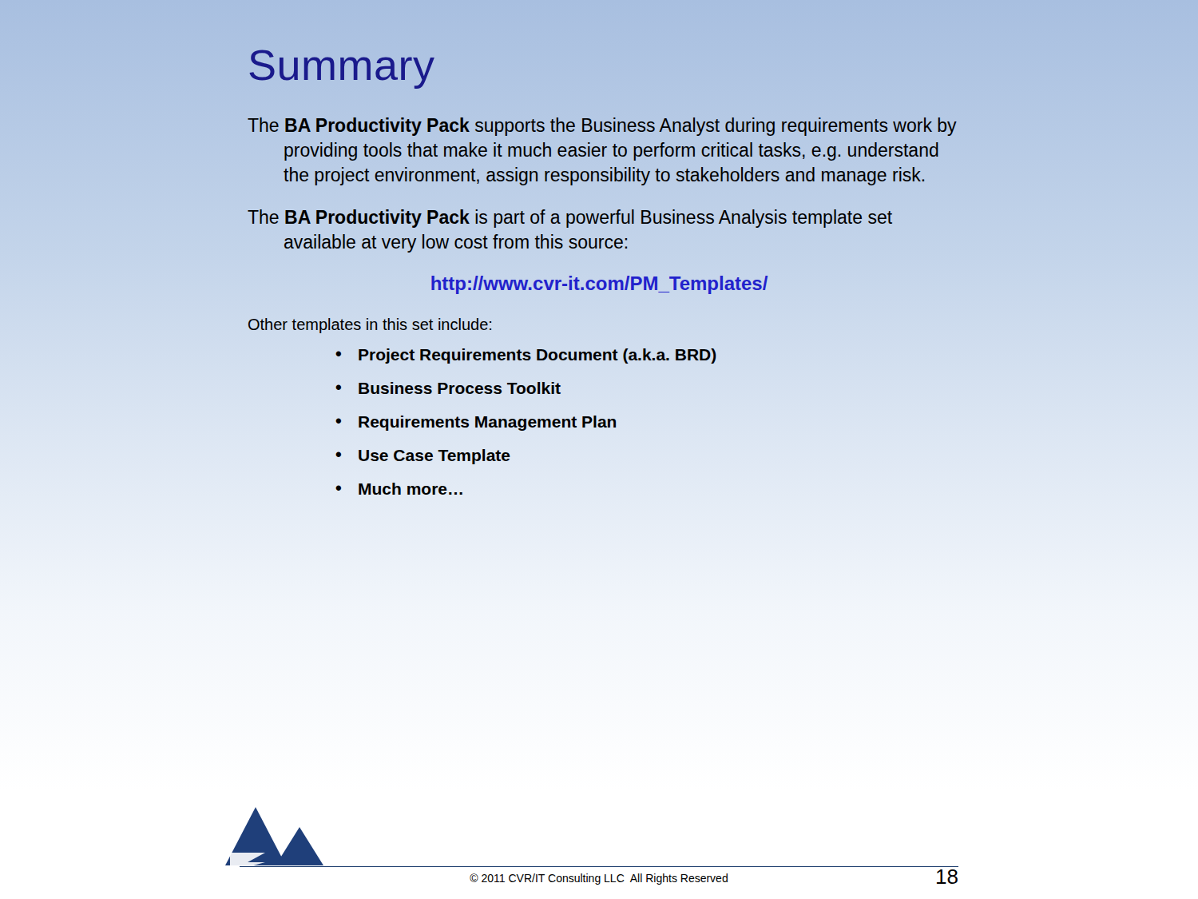Summary
The BA Productivity Pack supports the Business Analyst during requirements work by providing tools that make it much easier to perform critical tasks, e.g. understand the project environment, assign responsibility to stakeholders and manage risk.
The BA Productivity Pack is part of a powerful Business Analysis template set available at very low cost from this source:
http://www.cvr-it.com/PM_Templates/
Other templates in this set include:
Project Requirements Document (a.k.a. BRD)
Business Process Toolkit
Requirements Management Plan
Use Case Template
Much more…
© 2011 CVR/IT Consulting LLC All Rights Reserved 18